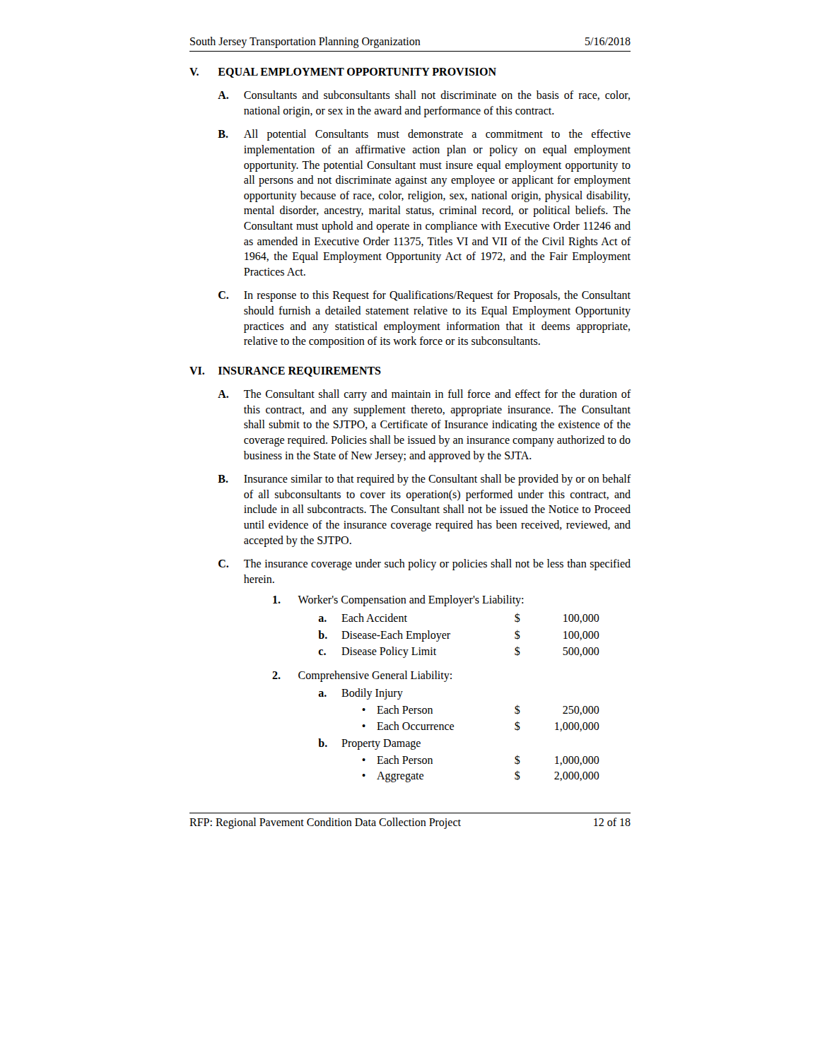South Jersey Transportation Planning Organization
5/16/2018
V. Equal Employment Opportunity Provision
A. Consultants and subconsultants shall not discriminate on the basis of race, color, national origin, or sex in the award and performance of this contract.
B. All potential Consultants must demonstrate a commitment to the effective implementation of an affirmative action plan or policy on equal employment opportunity. The potential Consultant must insure equal employment opportunity to all persons and not discriminate against any employee or applicant for employment opportunity because of race, color, religion, sex, national origin, physical disability, mental disorder, ancestry, marital status, criminal record, or political beliefs. The Consultant must uphold and operate in compliance with Executive Order 11246 and as amended in Executive Order 11375, Titles VI and VII of the Civil Rights Act of 1964, the Equal Employment Opportunity Act of 1972, and the Fair Employment Practices Act.
C. In response to this Request for Qualifications/Request for Proposals, the Consultant should furnish a detailed statement relative to its Equal Employment Opportunity practices and any statistical employment information that it deems appropriate, relative to the composition of its work force or its subconsultants.
VI. Insurance Requirements
A. The Consultant shall carry and maintain in full force and effect for the duration of this contract, and any supplement thereto, appropriate insurance. The Consultant shall submit to the SJTPO, a Certificate of Insurance indicating the existence of the coverage required. Policies shall be issued by an insurance company authorized to do business in the State of New Jersey; and approved by the SJTA.
B. Insurance similar to that required by the Consultant shall be provided by or on behalf of all subconsultants to cover its operation(s) performed under this contract, and include in all subcontracts. The Consultant shall not be issued the Notice to Proceed until evidence of the insurance coverage required has been received, reviewed, and accepted by the SJTPO.
C. The insurance coverage under such policy or policies shall not be less than specified herein.
1.
Worker's Compensation and Employer's Liability:
a.
Each Accident $ 100,000
b.
Disease-Each Employer $ 100,000
c.
Disease Policy Limit $ 500,000
2.
Comprehensive General Liability:
a.
Bodily Injury
• Each Person $ 250,000
• Each Occurrence $ 1,000,000
b.
Property Damage
• Each Person $ 1,000,000
• Aggregate $ 2,000,000
RFP: Regional Pavement Condition Data Collection Project
12 of 18